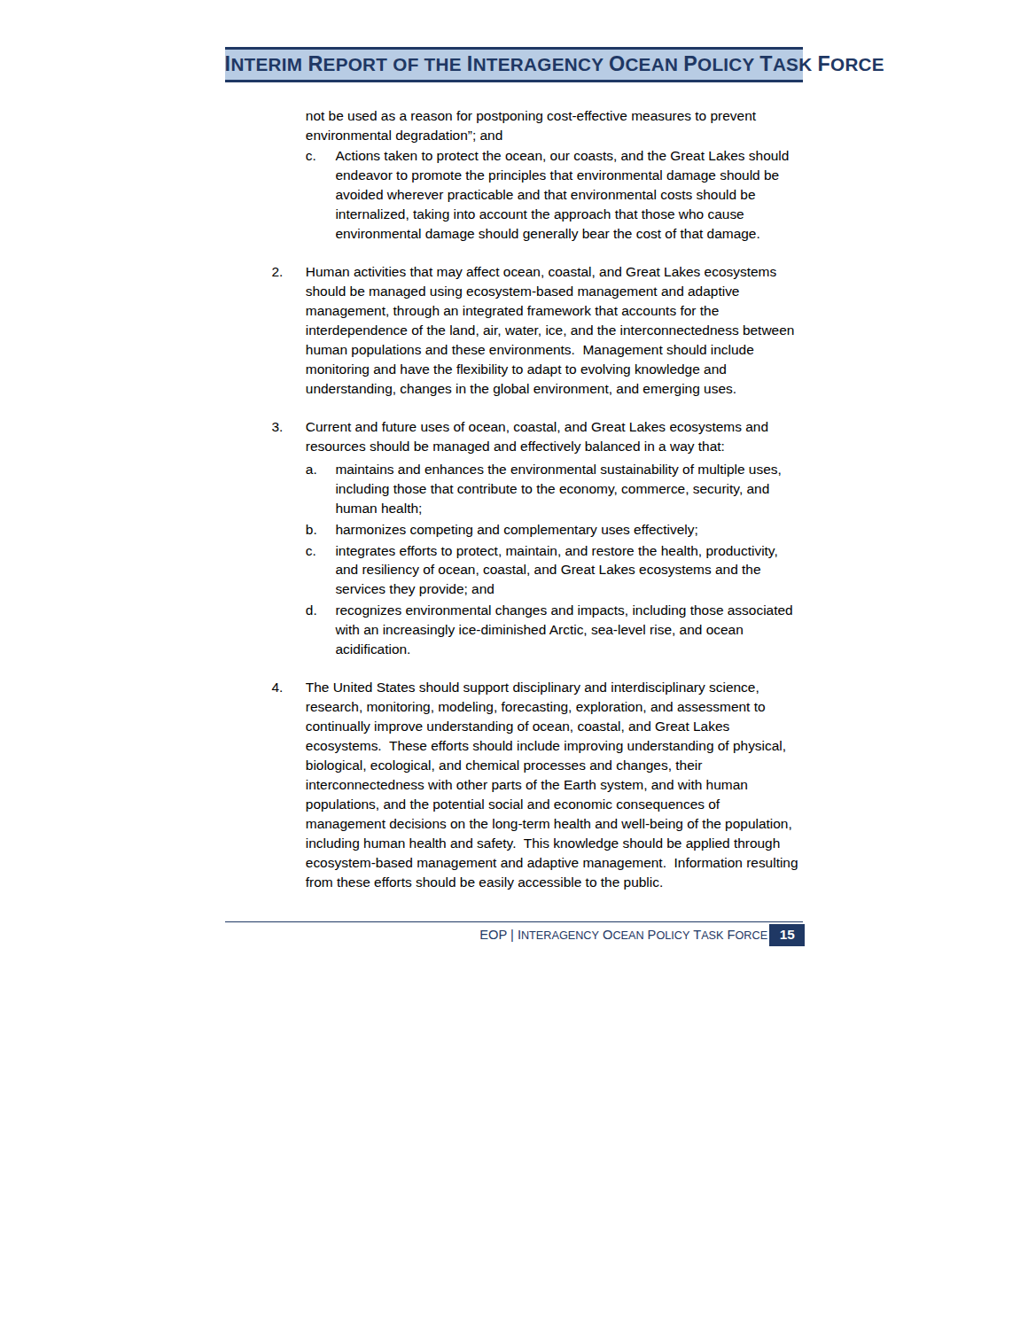INTERIM REPORT OF THE INTERAGENCY OCEAN POLICY TASK FORCE
not be used as a reason for postponing cost-effective measures to prevent environmental degradation”; and
c.
Actions taken to protect the ocean, our coasts, and the Great Lakes should endeavor to promote the principles that environmental damage should be avoided wherever practicable and that environmental costs should be internalized, taking into account the approach that those who cause environmental damage should generally bear the cost of that damage.
2.
Human activities that may affect ocean, coastal, and Great Lakes ecosystems should be managed using ecosystem-based management and adaptive management, through an integrated framework that accounts for the interdependence of the land, air, water, ice, and the interconnectedness between human populations and these environments. Management should include monitoring and have the flexibility to adapt to evolving knowledge and understanding, changes in the global environment, and emerging uses.
3.
Current and future uses of ocean, coastal, and Great Lakes ecosystems and resources should be managed and effectively balanced in a way that:
a.
maintains and enhances the environmental sustainability of multiple uses, including those that contribute to the economy, commerce, security, and human health;
b.
harmonizes competing and complementary uses effectively;
c.
integrates efforts to protect, maintain, and restore the health, productivity, and resiliency of ocean, coastal, and Great Lakes ecosystems and the services they provide; and
d.
recognizes environmental changes and impacts, including those associated with an increasingly ice-diminished Arctic, sea-level rise, and ocean acidification.
4.
The United States should support disciplinary and interdisciplinary science, research, monitoring, modeling, forecasting, exploration, and assessment to continually improve understanding of ocean, coastal, and Great Lakes ecosystems. These efforts should include improving understanding of physical, biological, ecological, and chemical processes and changes, their interconnectedness with other parts of the Earth system, and with human populations, and the potential social and economic consequences of management decisions on the long-term health and well-being of the population, including human health and safety. This knowledge should be applied through ecosystem-based management and adaptive management. Information resulting from these efforts should be easily accessible to the public.
EOP | INTERAGENCY OCEAN POLICY TASK FORCE
15